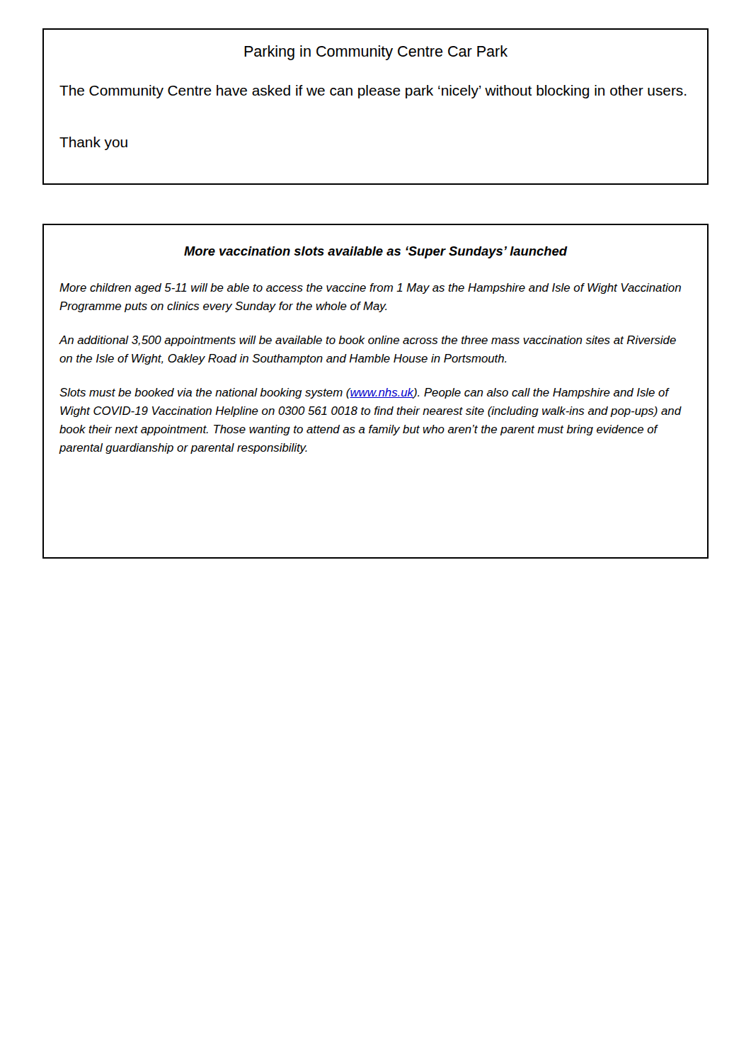Parking in Community Centre Car Park
The Community Centre have asked if we can please park ‘nicely’ without blocking in other users.
Thank you
More vaccination slots available as ‘Super Sundays’ launched
More children aged 5-11 will be able to access the vaccine from 1 May as the Hampshire and Isle of Wight Vaccination Programme puts on clinics every Sunday for the whole of May.
An additional 3,500 appointments will be available to book online across the three mass vaccination sites at Riverside on the Isle of Wight, Oakley Road in Southampton and Hamble House in Portsmouth.
Slots must be booked via the national booking system (www.nhs.uk). People can also call the Hampshire and Isle of Wight COVID-19 Vaccination Helpline on 0300 561 0018 to find their nearest site (including walk-ins and pop-ups) and book their next appointment. Those wanting to attend as a family but who aren’t the parent must bring evidence of parental guardianship or parental responsibility.